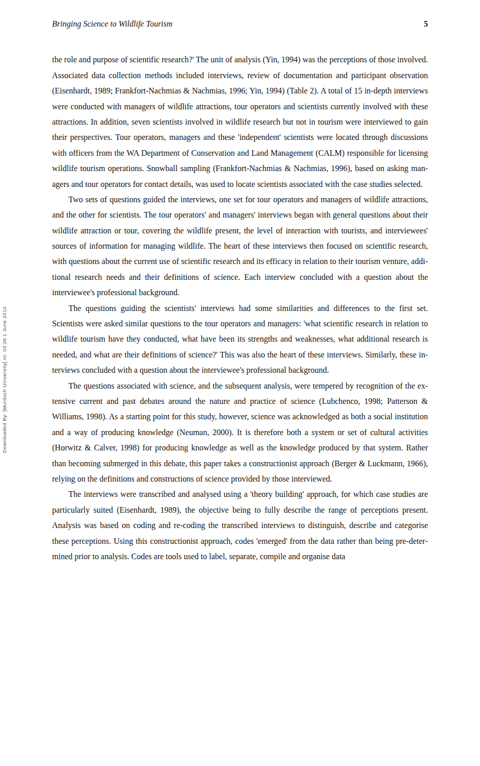Downloaded By: [Murdoch University] At: 03:28 1 June 2010
Bringing Science to Wildlife Tourism 5
the role and purpose of scientific research?' The unit of analysis (Yin, 1994) was the perceptions of those involved. Associated data collection methods included interviews, review of documentation and participant observation (Eisenhardt, 1989; Frankfort-Nachmias & Nachmias, 1996; Yin, 1994) (Table 2). A total of 15 in-depth interviews were conducted with managers of wildlife attractions, tour operators and scientists currently involved with these attractions. In addition, seven scientists involved in wildlife research but not in tourism were interviewed to gain their perspectives. Tour operators, managers and these 'independent' scientists were located through discussions with officers from the WA Department of Conservation and Land Management (CALM) responsible for licensing wildlife tourism operations. Snowball sampling (Frankfort-Nachmias & Nachmias, 1996), based on asking managers and tour operators for contact details, was used to locate scientists associated with the case studies selected.
Two sets of questions guided the interviews, one set for tour operators and managers of wildlife attractions, and the other for scientists. The tour operators' and managers' interviews began with general questions about their wildlife attraction or tour, covering the wildlife present, the level of interaction with tourists, and interviewees' sources of information for managing wildlife. The heart of these interviews then focused on scientific research, with questions about the current use of scientific research and its efficacy in relation to their tourism venture, additional research needs and their definitions of science. Each interview concluded with a question about the interviewee's professional background.
The questions guiding the scientists' interviews had some similarities and differences to the first set. Scientists were asked similar questions to the tour operators and managers: 'what scientific research in relation to wildlife tourism have they conducted, what have been its strengths and weaknesses, what additional research is needed, and what are their definitions of science?' This was also the heart of these interviews. Similarly, these interviews concluded with a question about the interviewee's professional background.
The questions associated with science, and the subsequent analysis, were tempered by recognition of the extensive current and past debates around the nature and practice of science (Lubchenco, 1998; Patterson & Williams, 1998). As a starting point for this study, however, science was acknowledged as both a social institution and a way of producing knowledge (Neuman, 2000). It is therefore both a system or set of cultural activities (Horwitz & Calver, 1998) for producing knowledge as well as the knowledge produced by that system. Rather than becoming submerged in this debate, this paper takes a constructionist approach (Berger & Luckmann, 1966), relying on the definitions and constructions of science provided by those interviewed.
The interviews were transcribed and analysed using a 'theory building' approach, for which case studies are particularly suited (Eisenhardt, 1989), the objective being to fully describe the range of perceptions present. Analysis was based on coding and re-coding the transcribed interviews to distinguish, describe and categorise these perceptions. Using this constructionist approach, codes 'emerged' from the data rather than being pre-determined prior to analysis. Codes are tools used to label, separate, compile and organise data